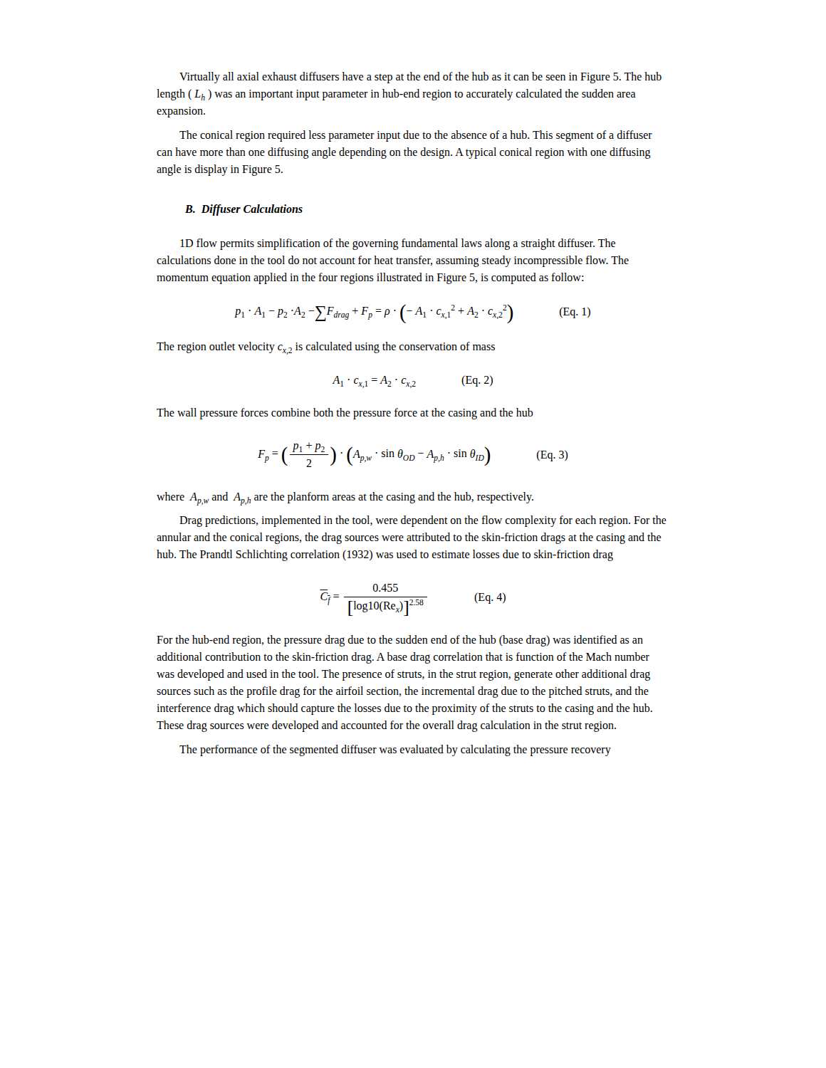Virtually all axial exhaust diffusers have a step at the end of the hub as it can be seen in Figure 5. The hub length ( Lh ) was an important input parameter in hub-end region to accurately calculated the sudden area expansion.
The conical region required less parameter input due to the absence of a hub. This segment of a diffuser can have more than one diffusing angle depending on the design. A typical conical region with one diffusing angle is display in Figure 5.
B. Diffuser Calculations
1D flow permits simplification of the governing fundamental laws along a straight diffuser. The calculations done in the tool do not account for heat transfer, assuming steady incompressible flow. The momentum equation applied in the four regions illustrated in Figure 5, is computed as follow:
p1 · A1 − p2 ·A2 −∑Fdrag + Fp = ρ · (− A1 · cx,12 + A2 · cx,22)
(Eq. 1)
The region outlet velocity cx,2 is calculated using the conservation of mass
A1 · cx,1 = A2 · cx,2
(Eq. 2)
The wall pressure forces combine both the pressure force at the casing and the hub
Fp = (p1 + p22) · (Ap,w · sin θOD − Ap,h · sin θID)
(Eq. 3)
where Ap,w and Ap,h are the planform areas at the casing and the hub, respectively.
Drag predictions, implemented in the tool, were dependent on the flow complexity for each region. For the annular and the conical regions, the drag sources were attributed to the skin-friction drags at the casing and the hub. The Prandtl Schlichting correlation (1932) was used to estimate losses due to skin-friction drag
Cf = 0.455[log10(Rex)]2.58
(Eq. 4)
For the hub-end region, the pressure drag due to the sudden end of the hub (base drag) was identified as an additional contribution to the skin-friction drag. A base drag correlation that is function of the Mach number was developed and used in the tool. The presence of struts, in the strut region, generate other additional drag sources such as the profile drag for the airfoil section, the incremental drag due to the pitched struts, and the interference drag which should capture the losses due to the proximity of the struts to the casing and the hub. These drag sources were developed and accounted for the overall drag calculation in the strut region.
The performance of the segmented diffuser was evaluated by calculating the pressure recovery